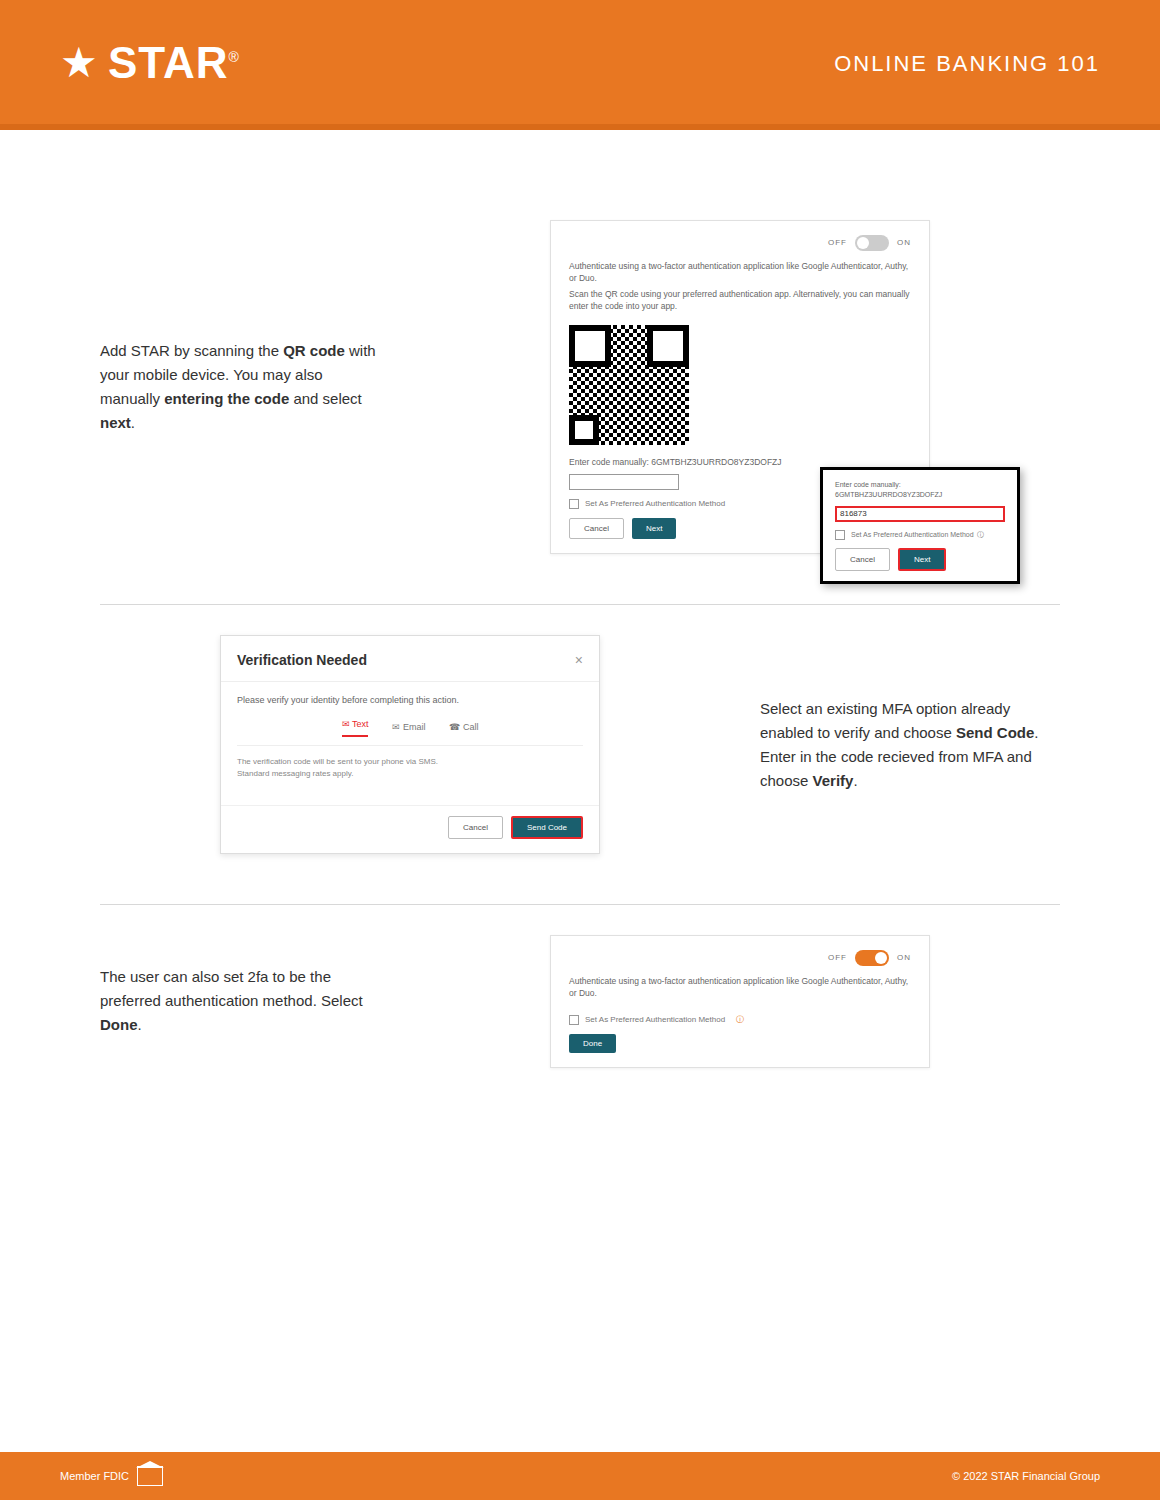★ STAR®
Online Banking 101
Add STAR by scanning the QR code with your mobile device. You may also manually entering the code and select next.
OFF ON
Authenticate using a two-factor authentication application like Google Authenticator, Authy, or Duo.
Scan the QR code using your preferred authentication app. Alternatively, you can manually enter the code into your app.
Enter code manually: 6GMTBHZ3UURRDO8YZ3DOFZJ
Set As Preferred Authentication Method
Cancel Next
Enter code manually: 6GMTBHZ3UURRDO8YZ3DOFZJ
816873
Set As Preferred Authentication Method ⓘ
Cancel Next
Verification Needed ×
Please verify your identity before completing this action.
✉ Text ✉ Email ☎ Call
The verification code will be sent to your phone via SMS.
Standard messaging rates apply.
Cancel Send Code
Select an existing MFA option already enabled to verify and choose Send Code. Enter in the code recieved from MFA and choose Verify.
The user can also set 2fa to be the preferred authentication method. Select Done.
OFF ON
Authenticate using a two-factor authentication application like Google Authenticator, Authy, or Duo.
Set As Preferred Authentication Method ⓘ
Done
Member FDIC
© 2022 STAR Financial Group